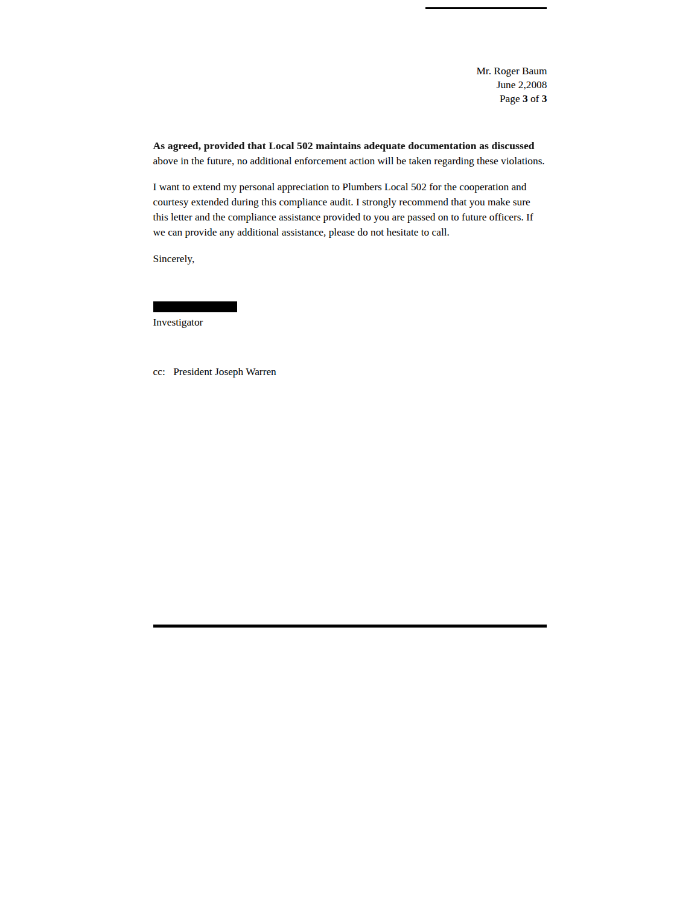Mr. Roger Baum
June 2,2008
Page 3 of 3
As agreed, provided that Local 502 maintains adequate documentation as discussed
above in the future, no additional enforcement action will be taken regarding these violations.
I want to extend my personal appreciation to Plumbers Local 502 for the cooperation and courtesy extended during this compliance audit. I strongly recommend that you make sure this letter and the compliance assistance provided to you are passed on to future officers. If we can provide any additional assistance, please do not hesitate to call.
Sincerely,
Investigator
cc: President Joseph Warren